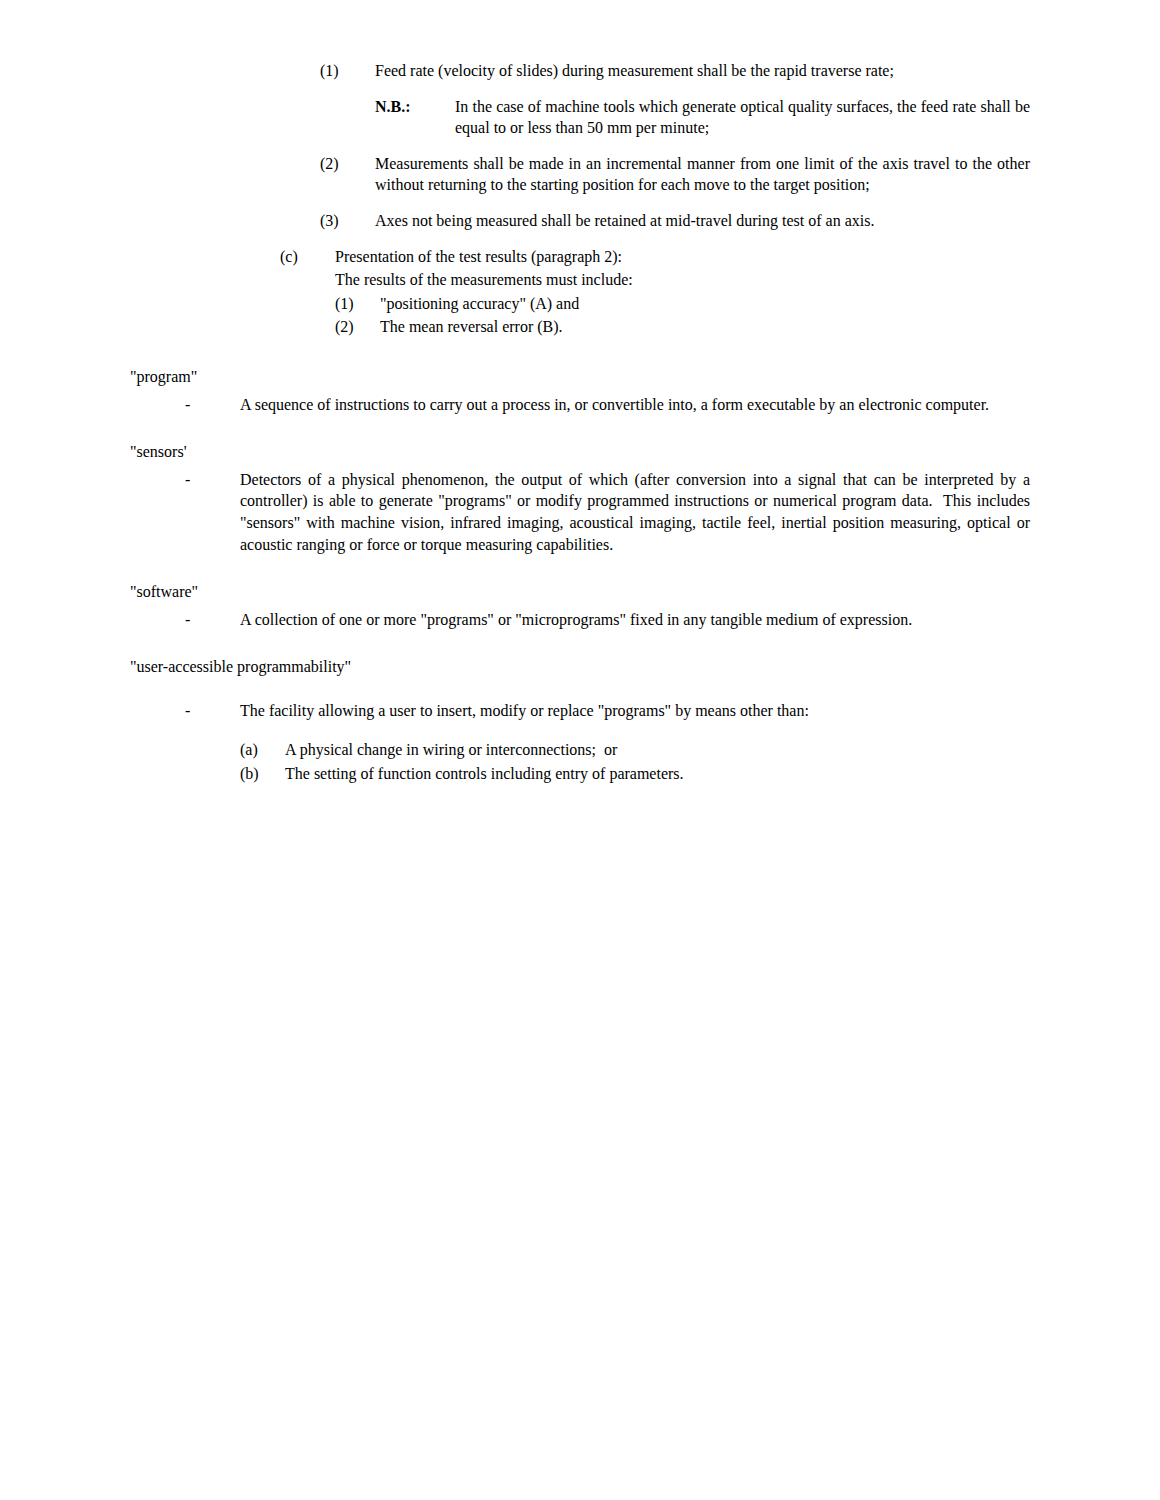(1)
Feed rate (velocity of slides) during measurement shall be the rapid traverse rate;
N.B.:
In the case of machine tools which generate optical quality surfaces, the feed rate shall be equal to or less than 50 mm per minute;
(2)
Measurements shall be made in an incremental manner from one limit of the axis travel to the other without returning to the starting position for each move to the target position;
(3)
Axes not being measured shall be retained at mid-travel during test of an axis.
(c)
Presentation of the test results (paragraph 2):
The results of the measurements must include:
(1)
"positioning accuracy" (A) and
(2)
The mean reversal error (B).
"program"
-
A sequence of instructions to carry out a process in, or convertible into, a form executable by an electronic computer.
"sensors'
-
Detectors of a physical phenomenon, the output of which (after conversion into a signal that can be interpreted by a controller) is able to generate "programs" or modify programmed instructions or numerical program data. This includes "sensors" with machine vision, infrared imaging, acoustical imaging, tactile feel, inertial position measuring, optical or acoustic ranging or force or torque measuring capabilities.
"software"
-
A collection of one or more "programs" or "microprograms" fixed in any tangible medium of expression.
"user-accessible programmability"
-
The facility allowing a user to insert, modify or replace "programs" by means other than:
(a)
A physical change in wiring or interconnections; or
(b)
The setting of function controls including entry of parameters.